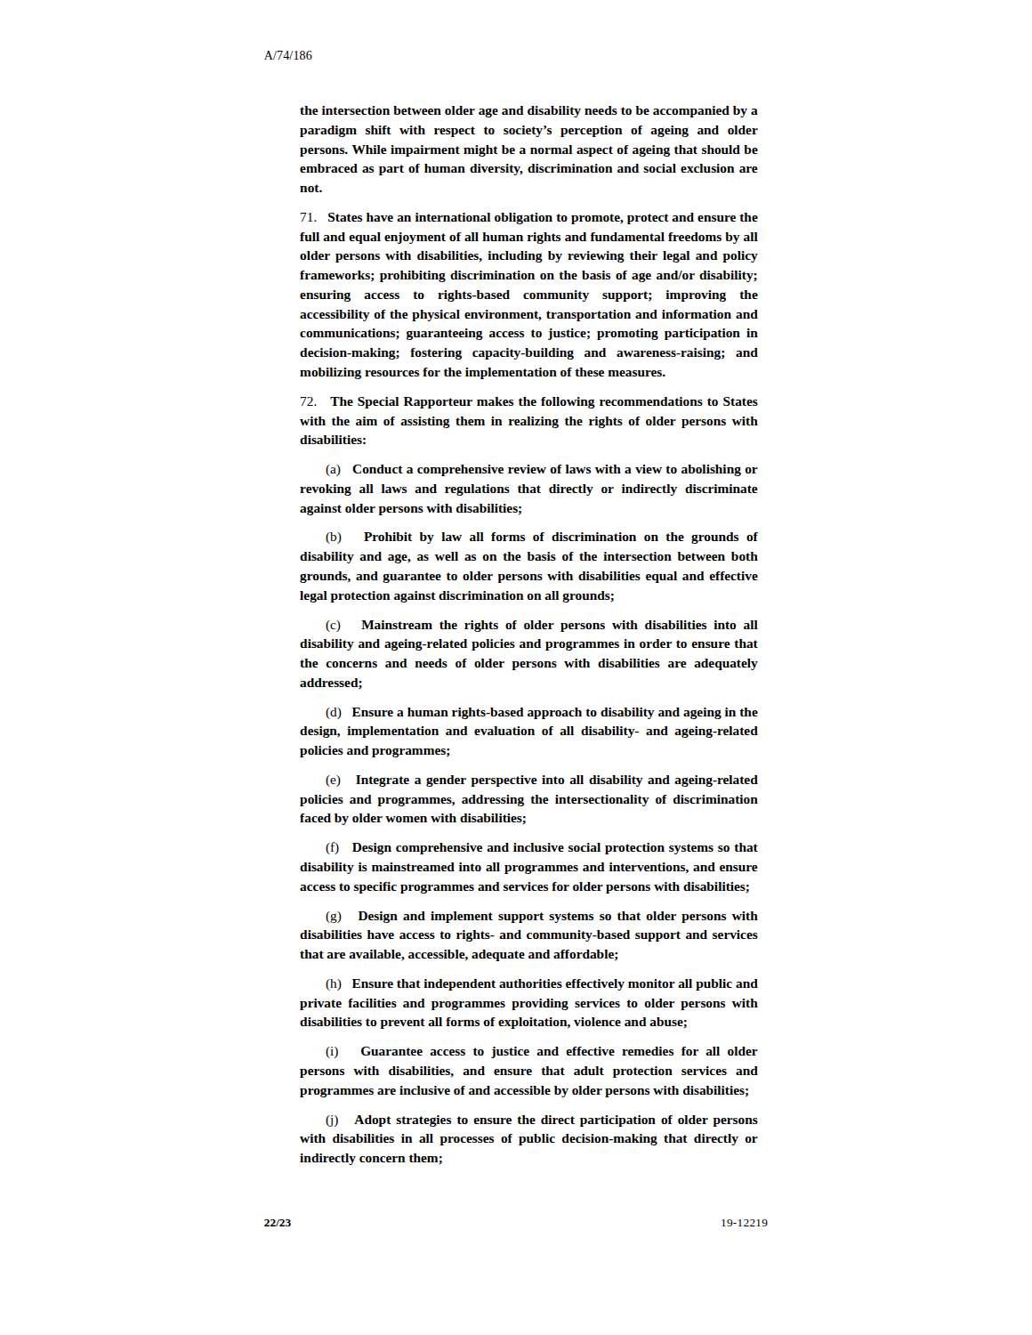A/74/186
the intersection between older age and disability needs to be accompanied by a paradigm shift with respect to society’s perception of ageing and older persons. While impairment might be a normal aspect of ageing that should be embraced as part of human diversity, discrimination and social exclusion are not.
71. States have an international obligation to promote, protect and ensure the full and equal enjoyment of all human rights and fundamental freedoms by all older persons with disabilities, including by reviewing their legal and policy frameworks; prohibiting discrimination on the basis of age and/or disability; ensuring access to rights-based community support; improving the accessibility of the physical environment, transportation and information and communications; guaranteeing access to justice; promoting participation in decision-making; fostering capacity-building and awareness-raising; and mobilizing resources for the implementation of these measures.
72. The Special Rapporteur makes the following recommendations to States with the aim of assisting them in realizing the rights of older persons with disabilities:
(a) Conduct a comprehensive review of laws with a view to abolishing or revoking all laws and regulations that directly or indirectly discriminate against older persons with disabilities;
(b) Prohibit by law all forms of discrimination on the grounds of disability and age, as well as on the basis of the intersection between both grounds, and guarantee to older persons with disabilities equal and effective legal protection against discrimination on all grounds;
(c) Mainstream the rights of older persons with disabilities into all disability and ageing-related policies and programmes in order to ensure that the concerns and needs of older persons with disabilities are adequately addressed;
(d) Ensure a human rights-based approach to disability and ageing in the design, implementation and evaluation of all disability- and ageing-related policies and programmes;
(e) Integrate a gender perspective into all disability and ageing-related policies and programmes, addressing the intersectionality of discrimination faced by older women with disabilities;
(f) Design comprehensive and inclusive social protection systems so that disability is mainstreamed into all programmes and interventions, and ensure access to specific programmes and services for older persons with disabilities;
(g) Design and implement support systems so that older persons with disabilities have access to rights- and community-based support and services that are available, accessible, adequate and affordable;
(h) Ensure that independent authorities effectively monitor all public and private facilities and programmes providing services to older persons with disabilities to prevent all forms of exploitation, violence and abuse;
(i) Guarantee access to justice and effective remedies for all older persons with disabilities, and ensure that adult protection services and programmes are inclusive of and accessible by older persons with disabilities;
(j) Adopt strategies to ensure the direct participation of older persons with disabilities in all processes of public decision-making that directly or indirectly concern them;
22/23 19-12219